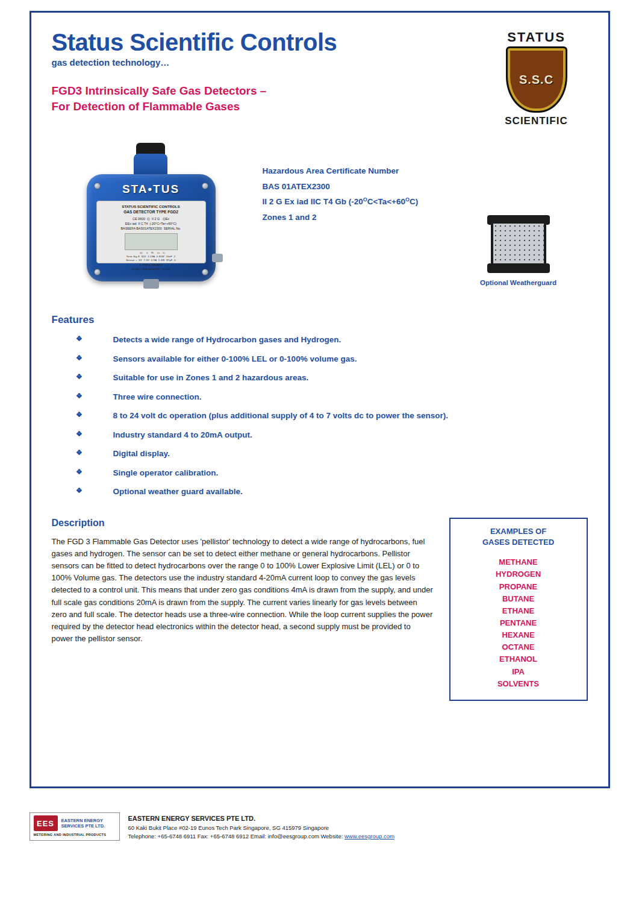Status Scientific Controls
gas detection technology…
FGD3 Intrinsically Safe Gas Detectors –
For Detection of Flammable Gases
STATUS
S.S.C
SCIENTIFIC
STA•TUS
STATUS SCIENTIFIC CONTROLS
GAS DETECTOR TYPE FGD2
CE 0600 Ⓒ II 2 G ⒸEx
EEx iad II C T4 (-20°C<Ta<+60°C)
BASEEFA BAS01ATEX2300 SERIAL No.
Ui li Pi Ci Li
Term Sig 8 30V 2.19A 0.81W 10nF 2
Sensor + 6V 7.5V 0.3A 1.4W 87µF 0
⚠ STATIC HAZARD
DO NOT RUB WITH DRY CLOTH
Hazardous Area Certificate Number
BAS 01ATEX2300
II 2 G Ex iad IIC T4 Gb (-20OC<Ta<+60OC)
Zones 1 and 2
Optional Weatherguard
Features
Detects a wide range of Hydrocarbon gases and Hydrogen.
Sensors available for either 0-100% LEL or 0-100% volume gas.
Suitable for use in Zones 1 and 2 hazardous areas.
Three wire connection.
8 to 24 volt dc operation (plus additional supply of 4 to 7 volts dc to power the sensor).
Industry standard 4 to 20mA output.
Digital display.
Single operator calibration.
Optional weather guard available.
Description
The FGD 3 Flammable Gas Detector uses 'pellistor' technology to detect a wide range of hydrocarbons, fuel gases and hydrogen. The sensor can be set to detect either methane or general hydrocarbons. Pellistor sensors can be fitted to detect hydrocarbons over the range 0 to 100% Lower Explosive Limit (LEL) or 0 to 100% Volume gas. The detectors use the industry standard 4-20mA current loop to convey the gas levels detected to a control unit. This means that under zero gas conditions 4mA is drawn from the supply, and under full scale gas conditions 20mA is drawn from the supply. The current varies linearly for gas levels between zero and full scale. The detector heads use a three-wire connection. While the loop current supplies the power required by the detector head electronics within the detector head, a second supply must be provided to power the pellistor sensor.
EXAMPLES OF
GASES DETECTED
METHANE
HYDROGEN
PROPANE
BUTANE
ETHANE
PENTANE
HEXANE
OCTANE
ETHANOL
IPA
SOLVENTS
EES
EASTERN ENERGY
SERVICES PTE LTD.
METERING AND INDUSTRIAL PRODUCTS
EASTERN ENERGY SERVICES PTE LTD.
60 Kaki Bukit Place #02-19 Eunos Tech Park Singapore, SG 415979 Singapore
Telephone: +65-6748 6911 Fax: +65-6748 6912 Email: info@eesgroup.com Website: www.eesgroup.com